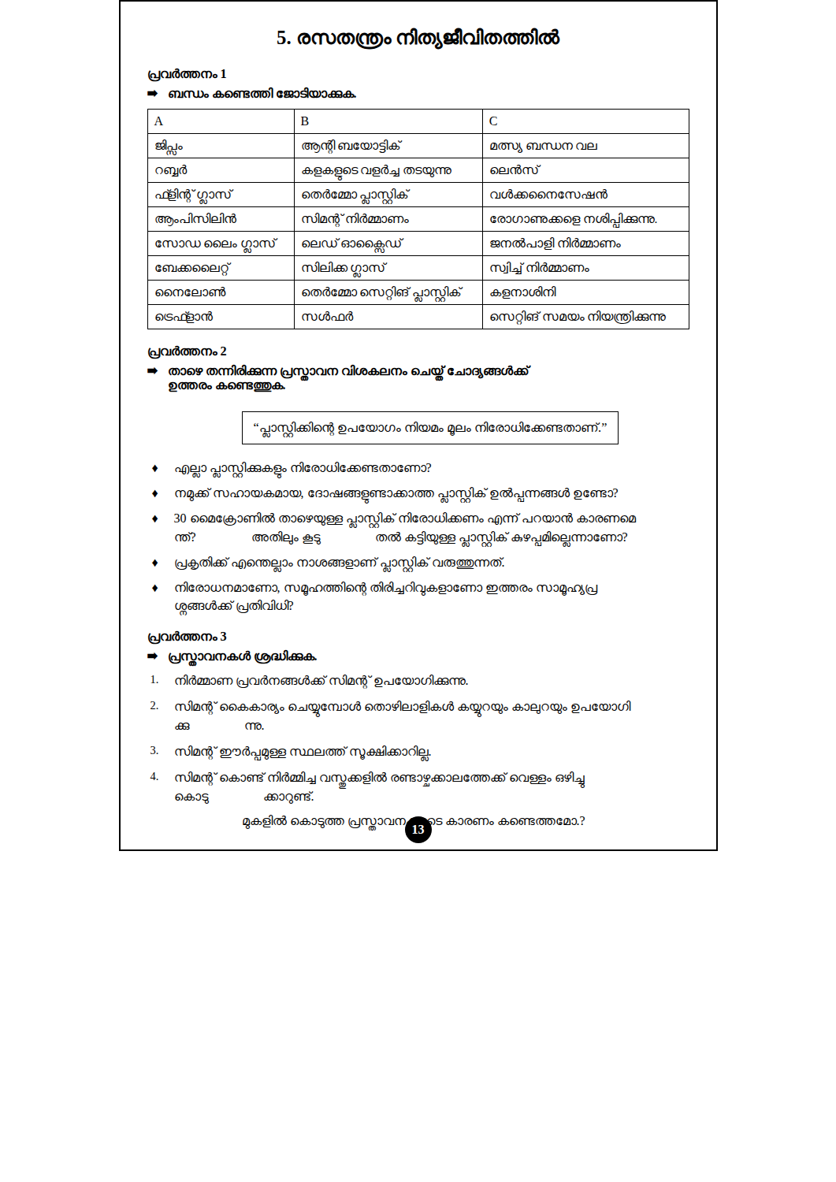5. രസതന്ത്രം നിത്യജീവിതത്തിൽ
പ്രവർത്തനം 1
ബന്ധം കണ്ടെത്തി ജോടിയാക്കുക.
| A | B | C |
| ജിപ്സം | ആന്റി ബയോട്ടിക് | മത്സ്യ ബന്ധന വല |
| റബ്ബർ | കളകളുടെ വളർച്ച തടയുന്നു | ലെൻസ് |
| ഫ്ളിന്റ് ഗ്ലാസ് | തെർമ്മോ പ്ലാസ്റ്റിക് | വൾക്കനൈസേഷൻ |
| ആംപിസിലിൻ | സിമന്റ് നിർമ്മാണം | രോഗാണുക്കളെ നശിപ്പിക്കുന്നു. |
| സോഡ ലൈം ഗ്ലാസ് | ലെഡ് ഓക്സൈഡ് | ജനൽപാളി നിർമ്മാണം |
| ബേക്കലൈറ്റ് | സിലിക്ക ഗ്ലാസ് | സ്വിച്ച് നിർമ്മാണം |
| നൈലോൺ | തെർമ്മോ സെറ്റിങ് പ്ലാസ്റ്റിക് | കളനാശിനി |
| ട്രെഫ്ളാൻ | സൾഫർ | സെറ്റിങ് സമയം നിയന്ത്രിക്കുന്നു |
പ്രവർത്തനം 2
താഴെ തന്നിരിക്കുന്ന പ്രസ്താവന വിശകലനം ചെയ്ത് ചോദ്യങ്ങൾക്ക്
ഉത്തരം കണ്ടെത്തുക.
“പ്ലാസ്റ്റിക്കിന്റെ ഉപയോഗം നിയമം മൂലം നിരോധിക്കേണ്ടതാണ്.”
എല്ലാ പ്ലാസ്റ്റിക്കുകളും നിരോധിക്കേണ്ടതാണോ?
നമുക്ക് സഹായകമായ, ദോഷങ്ങളുണ്ടാക്കാത്ത പ്ലാസ്റ്റിക് ഉൽപ്പന്നങ്ങൾ ഉണ്ടോ?
30 മൈക്രോണിൽ താഴെയുള്ള പ്ലാസ്റ്റിക് നിരോധിക്കണം എന്ന് പറയാൻ കാരണമെ
ന്ത്? അതിലും കൂടു തൽ കട്ടിയുള്ള പ്ലാസ്റ്റിക് കുഴപ്പമില്ലെന്നാണോ?
പ്രകൃതിക്ക് എന്തെല്ലാം നാശങ്ങളാണ് പ്ലാസ്റ്റിക് വരുത്തുന്നത്.
നിരോധനമാണോ, സമൂഹത്തിന്റെ തിരിച്ചറിവുകളാണോ ഇത്തരം സാമൂഹ്യപ്ര
ശ്നങ്ങൾക്ക് പ്രതിവിധി?
പ്രവർത്തനം 3
പ്രസ്താവനകൾ ശ്രദ്ധിക്കുക.
നിർമ്മാണ പ്രവർനങ്ങൾക്ക് സിമന്റ് ഉപയോഗിക്കുന്നു.
സിമന്റ് കൈകാര്യം ചെയ്യുമ്പോൾ തൊഴിലാളികൾ കയ്യുറയും കാലുറയും ഉപയോഗി
ക്കു ന്നു.
സിമന്റ് ഈർപ്പമുള്ള സ്ഥലത്ത് സൂക്ഷിക്കാറില്ല.
സിമന്റ് കൊണ്ട് നിർമ്മിച്ച വസ്തുക്കളിൽ രണ്ടാഴ്ചക്കാലത്തേക്ക് വെള്ളം ഒഴിച്ചു
കൊടു ക്കാറുണ്ട്.
മുകളിൽ കൊടുത്ത പ്രസ്താവനകളുടെ കാരണം കണ്ടെത്തമോ.?
13